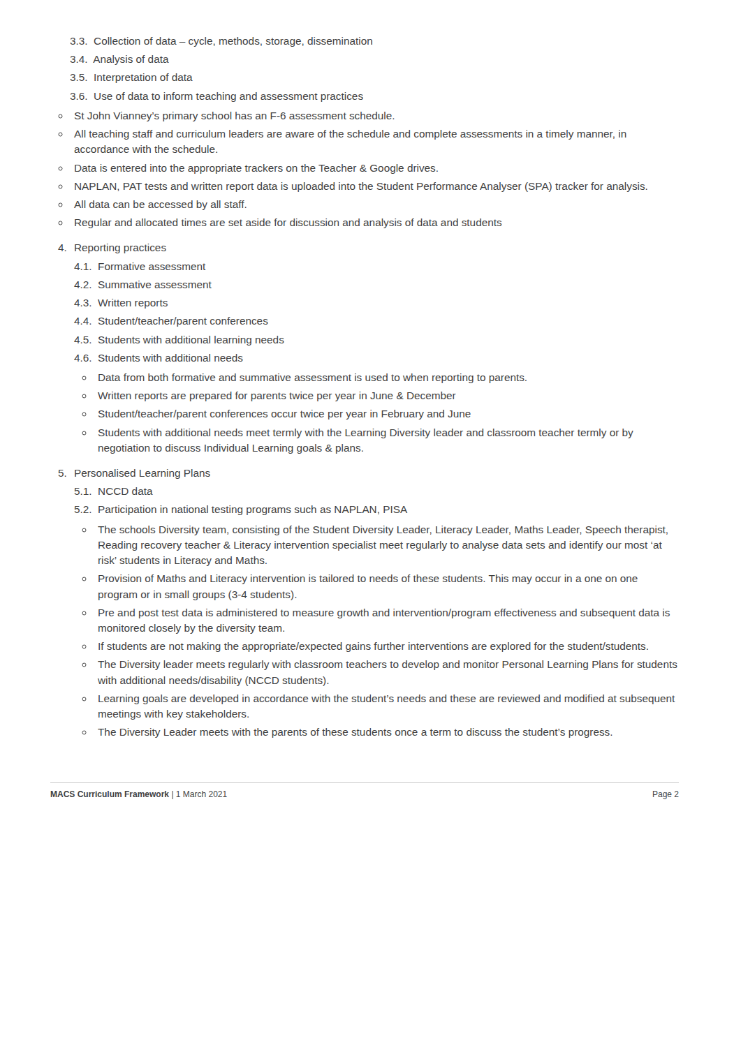3.3. Collection of data – cycle, methods, storage, dissemination
3.4. Analysis of data
3.5. Interpretation of data
3.6. Use of data to inform teaching and assessment practices
St John Vianney’s primary school has an F-6 assessment schedule.
All teaching staff and curriculum leaders are aware of the schedule and complete assessments in a timely manner, in accordance with the schedule.
Data is entered into the appropriate trackers on the Teacher & Google drives.
NAPLAN, PAT tests and written report data is uploaded into the Student Performance Analyser (SPA) tracker for analysis.
All data can be accessed by all staff.
Regular and allocated times are set aside for discussion and analysis of data and students
Reporting practices
4.1. Formative assessment
4.2. Summative assessment
4.3. Written reports
4.4. Student/teacher/parent conferences
4.5. Students with additional learning needs
4.6. Students with additional needs
Data from both formative and summative assessment is used to when reporting to parents.
Written reports are prepared for parents twice per year in June & December
Student/teacher/parent conferences occur twice per year in February and June
Students with additional needs meet termly with the Learning Diversity leader and classroom teacher termly or by negotiation to discuss Individual Learning goals & plans.
Personalised Learning Plans
5.1. NCCD data
5.2. Participation in national testing programs such as NAPLAN, PISA
The schools Diversity team, consisting of the Student Diversity Leader, Literacy Leader, Maths Leader, Speech therapist, Reading recovery teacher & Literacy intervention specialist meet regularly to analyse data sets and identify our most ‘at risk’ students in Literacy and Maths.
Provision of Maths and Literacy intervention is tailored to needs of these students. This may occur in a one on one program or in small groups (3-4 students).
Pre and post test data is administered to measure growth and intervention/program effectiveness and subsequent data is monitored closely by the diversity team.
If students are not making the appropriate/expected gains further interventions are explored for the student/students.
The Diversity leader meets regularly with classroom teachers to develop and monitor Personal Learning Plans for students with additional needs/disability (NCCD students).
Learning goals are developed in accordance with the student’s needs and these are reviewed and modified at subsequent meetings with key stakeholders.
The Diversity Leader meets with the parents of these students once a term to discuss the student’s progress.
MACS Curriculum Framework | 1 March 2021
Page 2